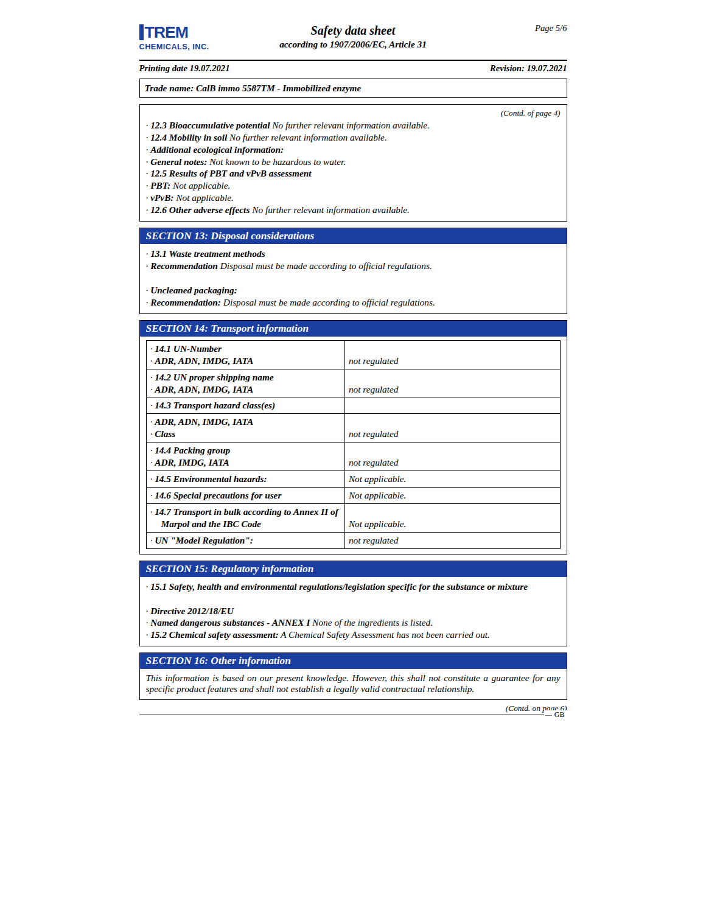TREM
CHEMICALS, INC.
Page 5/6
Safety data sheet
according to 1907/2006/EC, Article 31
Printing date 19.07.2021
Revision: 19.07.2021
Trade name: CalB immo 5587TM - Immobilized enzyme
(Contd. of page 4)
· 12.3 Bioaccumulative potential No further relevant information available.
· 12.4 Mobility in soil No further relevant information available.
· Additional ecological information:
· General notes: Not known to be hazardous to water.
· 12.5 Results of PBT and vPvB assessment
· PBT: Not applicable.
· vPvB: Not applicable.
· 12.6 Other adverse effects No further relevant information available.
SECTION 13: Disposal considerations
· 13.1 Waste treatment methods
· Recommendation Disposal must be made according to official regulations.
· Uncleaned packaging:
· Recommendation: Disposal must be made according to official regulations.
SECTION 14: Transport information
| · 14.1 UN-Number · ADR, ADN, IMDG, IATA | not regulated |
| · 14.2 UN proper shipping name · ADR, ADN, IMDG, IATA | not regulated |
| · 14.3 Transport hazard class(es) | |
| · ADR, ADN, IMDG, IATA · Class | not regulated |
| · 14.4 Packing group · ADR, IMDG, IATA | not regulated |
| · 14.5 Environmental hazards: | Not applicable. |
| · 14.6 Special precautions for user | Not applicable. |
| · 14.7 Transport in bulk according to Annex II of Marpol and the IBC Code | Not applicable. |
| · UN "Model Regulation": | not regulated |
SECTION 15: Regulatory information
· 15.1 Safety, health and environmental regulations/legislation specific for the substance or mixture
· Directive 2012/18/EU
· Named dangerous substances - ANNEX I None of the ingredients is listed.
· 15.2 Chemical safety assessment: A Chemical Safety Assessment has not been carried out.
SECTION 16: Other information
This information is based on our present knowledge. However, this shall not constitute a guarantee for any specific product features and shall not establish a legally valid contractual relationship.
(Contd. on page 6)
— GB